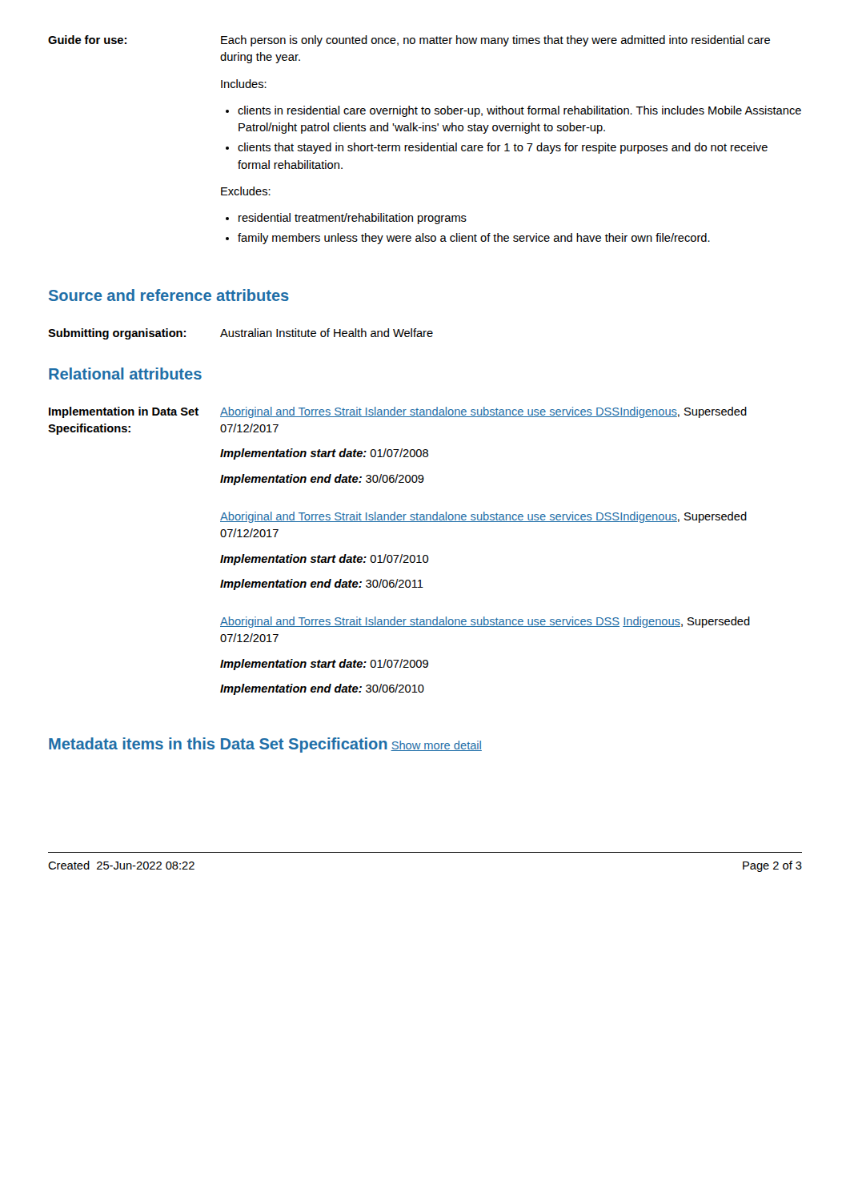Guide for use:
Each person is only counted once, no matter how many times that they were admitted into residential care during the year.
Includes:
clients in residential care overnight to sober-up, without formal rehabilitation. This includes Mobile Assistance Patrol/night patrol clients and 'walk-ins' who stay overnight to sober-up.
clients that stayed in short-term residential care for 1 to 7 days for respite purposes and do not receive formal rehabilitation.
Excludes:
residential treatment/rehabilitation programs
family members unless they were also a client of the service and have their own file/record.
Source and reference attributes
Submitting organisation:
Australian Institute of Health and Welfare
Relational attributes
Implementation in Data Set Specifications:
Aboriginal and Torres Strait Islander standalone substance use services DSS Indigenous, Superseded 07/12/2017
Implementation start date: 01/07/2008
Implementation end date: 30/06/2009
Aboriginal and Torres Strait Islander standalone substance use services DSS Indigenous, Superseded 07/12/2017
Implementation start date: 01/07/2010
Implementation end date: 30/06/2011
Aboriginal and Torres Strait Islander standalone substance use services DSS Indigenous, Superseded 07/12/2017
Implementation start date: 01/07/2009
Implementation end date: 30/06/2010
Metadata items in this Data Set Specification Show more detail
Created 25-Jun-2022 08:22
Page 2 of 3